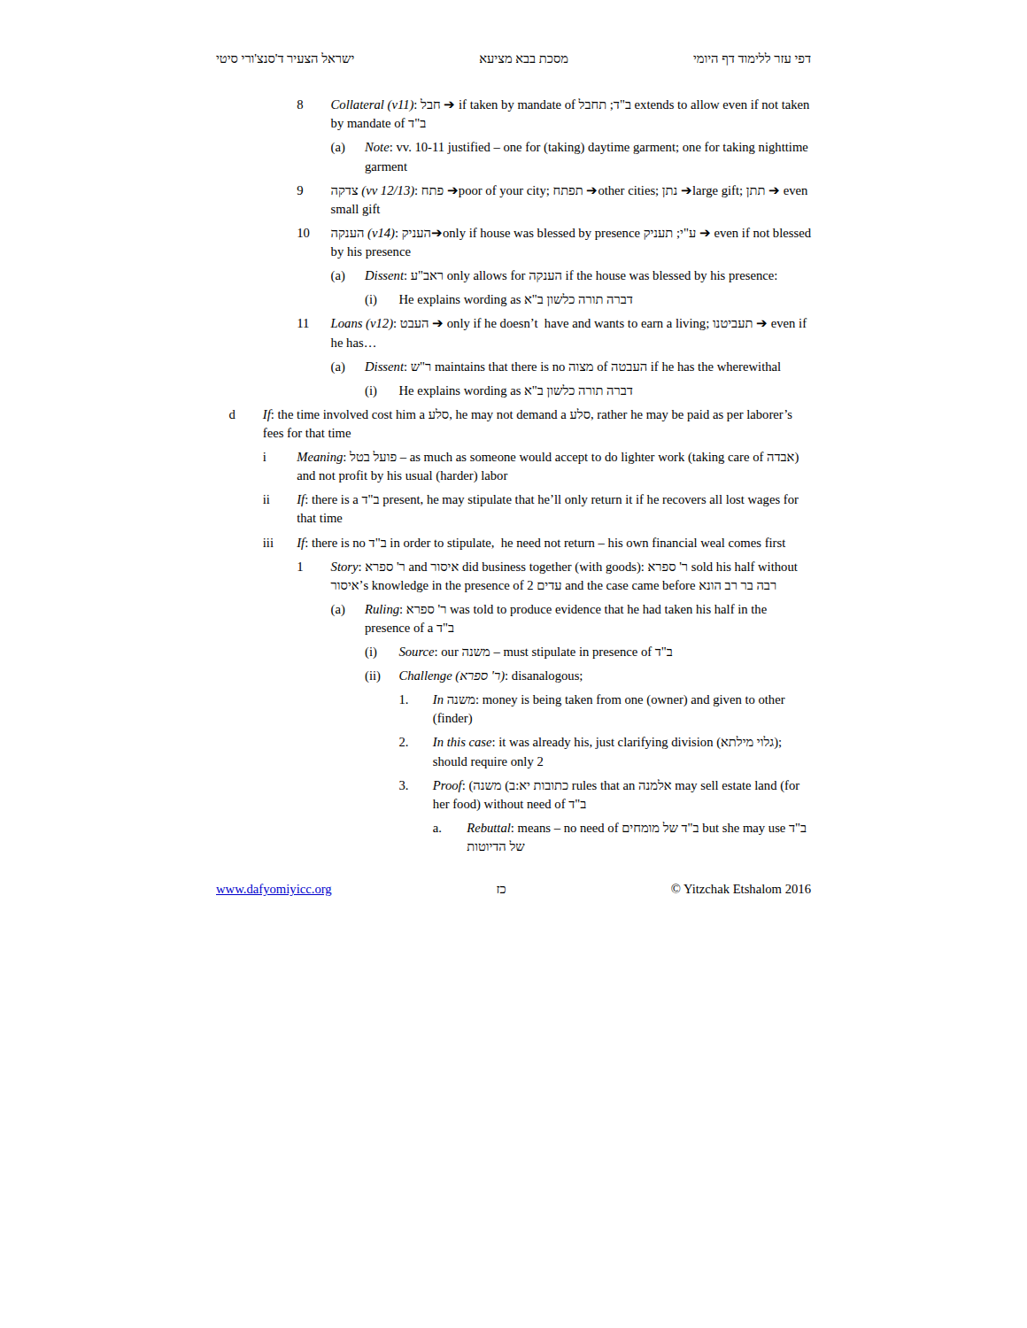ישראל הצעיר ד'סנצ'ורי סיטי
מסכת בבא מציעא
דפי עזר ללימוד דף היומי
8 Collateral (v11): חבל ➔ if taken by mandate of ב"ד; תחבל extends to allow even if not taken by mandate of ב"ד
(a) Note: vv. 10-11 justified – one for (taking) daytime garment; one for taking nighttime garment
9 צדקה (vv 12/13): פתח ➔poor of your city; תפתח ➔other cities; נתן ➔large gift; תתן ➔ even small gift
10 הענקה (v14): העניק➔only if house was blessed by presence ע"י; תעניק ➔ even if not blessed by his presence
(a) Dissent: ראב"ע only allows for הענקה if the house was blessed by his presence:
(i) He explains wording as דברה תורה כלשון ב"א
11 Loans (v12): העבט ➔ only if he doesn’t have and wants to earn a living; תעביטנו ➔ even if he has…
(a) Dissent: ר"ש maintains that there is no מצוה of העבטה if he has the wherewithal
(i) He explains wording as דברה תורה כלשון ב"א
dIf: the time involved cost him a סלע, he may not demand a סלע, rather he may be paid as per laborer’s fees for that time
iMeaning: פועל בטל – as much as someone would accept to do lighter work (taking care of אבדה) and not profit by his usual (harder) labor
ii If: there is a ב"ד present, he may stipulate that he’ll only return it if he recovers all lost wages for that time
iii If: there is no ב"ד in order to stipulate, he need not return – his own financial weal comes first
1 Story: ר' ספרא and איסור did business together (with goods): ר' ספרא sold his half without איסור’s knowledge in the presence of 2 עדים and the case came before רבה בר רב הונא
(a) Ruling: ר' ספרא was told to produce evidence that he had taken his half in the presence of a ב"ד
(i) Source: our משנה – must stipulate in presence of ב"ד
(ii) Challenge (ר' ספרא): disanalogous;
1. In משנה: money is being taken from one (owner) and given to other (finder)
2. In this case: it was already his, just clarifying division (גלוי מילתא); should require only 2
3. Proof: (כתובות יא:ב) משנה rules that an אלמנה may sell estate land (for her food) without need of ב"ד
a. Rebuttal: means – no need of ב"ד של מומחים but she may use ב"ד של הדיוטות
www.dafyomiyicc.org
כז
© Yitzchak Etshalom 2016